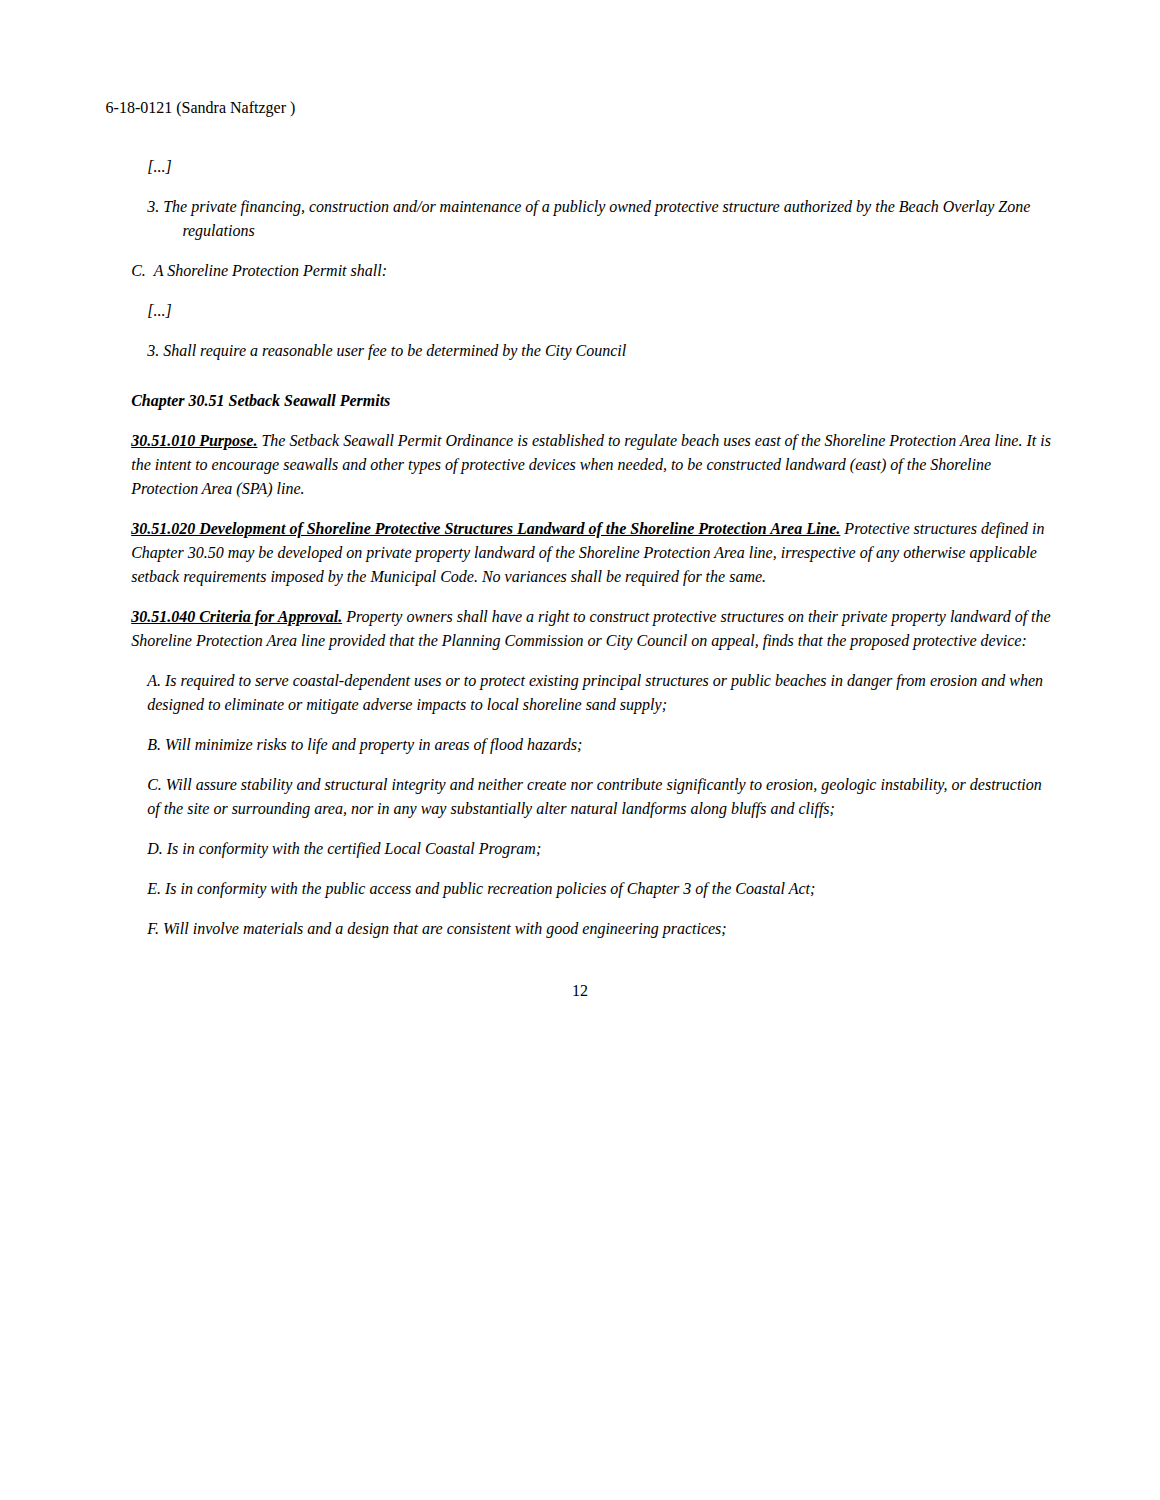6-18-0121 (Sandra Naftzger )
[...]
3. The private financing, construction and/or maintenance of a publicly owned protective structure authorized by the Beach Overlay Zone regulations
C. A Shoreline Protection Permit shall:
[...]
3. Shall require a reasonable user fee to be determined by the City Council
Chapter 30.51 Setback Seawall Permits
30.51.010 Purpose. The Setback Seawall Permit Ordinance is established to regulate beach uses east of the Shoreline Protection Area line. It is the intent to encourage seawalls and other types of protective devices when needed, to be constructed landward (east) of the Shoreline Protection Area (SPA) line.
30.51.020 Development of Shoreline Protective Structures Landward of the Shoreline Protection Area Line. Protective structures defined in Chapter 30.50 may be developed on private property landward of the Shoreline Protection Area line, irrespective of any otherwise applicable setback requirements imposed by the Municipal Code. No variances shall be required for the same.
30.51.040 Criteria for Approval. Property owners shall have a right to construct protective structures on their private property landward of the Shoreline Protection Area line provided that the Planning Commission or City Council on appeal, finds that the proposed protective device:
A. Is required to serve coastal-dependent uses or to protect existing principal structures or public beaches in danger from erosion and when designed to eliminate or mitigate adverse impacts to local shoreline sand supply;
B. Will minimize risks to life and property in areas of flood hazards;
C. Will assure stability and structural integrity and neither create nor contribute significantly to erosion, geologic instability, or destruction of the site or surrounding area, nor in any way substantially alter natural landforms along bluffs and cliffs;
D. Is in conformity with the certified Local Coastal Program;
E. Is in conformity with the public access and public recreation policies of Chapter 3 of the Coastal Act;
F. Will involve materials and a design that are consistent with good engineering practices;
12